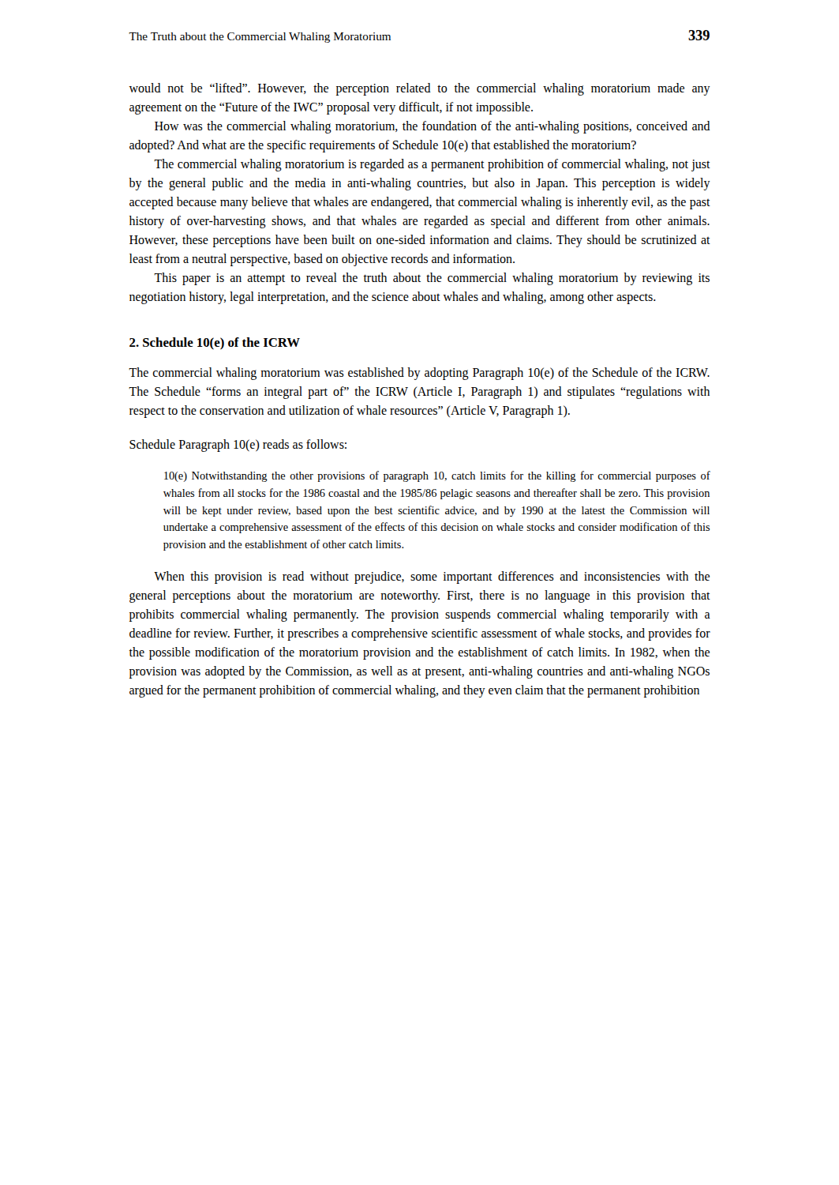The Truth about the Commercial Whaling Moratorium 339
would not be “lifted”. However, the perception related to the commercial whaling moratorium made any agreement on the “Future of the IWC” proposal very difficult, if not impossible.
How was the commercial whaling moratorium, the foundation of the anti-whaling positions, conceived and adopted? And what are the specific requirements of Schedule 10(e) that established the moratorium?
The commercial whaling moratorium is regarded as a permanent prohibition of commercial whaling, not just by the general public and the media in anti-whaling countries, but also in Japan. This perception is widely accepted because many believe that whales are endangered, that commercial whaling is inherently evil, as the past history of over-harvesting shows, and that whales are regarded as special and different from other animals. However, these perceptions have been built on one-sided information and claims. They should be scrutinized at least from a neutral perspective, based on objective records and information.
This paper is an attempt to reveal the truth about the commercial whaling moratorium by reviewing its negotiation history, legal interpretation, and the science about whales and whaling, among other aspects.
2. Schedule 10(e) of the ICRW
The commercial whaling moratorium was established by adopting Paragraph 10(e) of the Schedule of the ICRW. The Schedule “forms an integral part of” the ICRW (Article I, Paragraph 1) and stipulates “regulations with respect to the conservation and utilization of whale resources” (Article V, Paragraph 1).
Schedule Paragraph 10(e) reads as follows:
10(e) Notwithstanding the other provisions of paragraph 10, catch limits for the killing for commercial purposes of whales from all stocks for the 1986 coastal and the 1985/86 pelagic seasons and thereafter shall be zero. This provision will be kept under review, based upon the best scientific advice, and by 1990 at the latest the Commission will undertake a comprehensive assessment of the effects of this decision on whale stocks and consider modification of this provision and the establishment of other catch limits.
When this provision is read without prejudice, some important differences and inconsistencies with the general perceptions about the moratorium are noteworthy. First, there is no language in this provision that prohibits commercial whaling permanently. The provision suspends commercial whaling temporarily with a deadline for review. Further, it prescribes a comprehensive scientific assessment of whale stocks, and provides for the possible modification of the moratorium provision and the establishment of catch limits. In 1982, when the provision was adopted by the Commission, as well as at present, anti-whaling countries and anti-whaling NGOs argued for the permanent prohibition of commercial whaling, and they even claim that the permanent prohibition